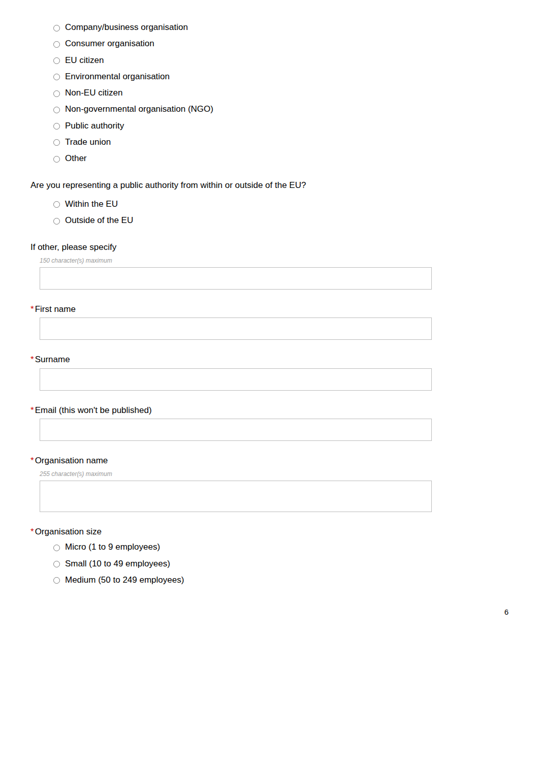Company/business organisation
Consumer organisation
EU citizen
Environmental organisation
Non-EU citizen
Non-governmental organisation (NGO)
Public authority
Trade union
Other
Are you representing a public authority from within or outside of the EU?
Within the EU
Outside of the EU
If other, please specify
150 character(s) maximum
*First name
*Surname
*Email (this won't be published)
*Organisation name
255 character(s) maximum
*Organisation size
Micro (1 to 9 employees)
Small (10 to 49 employees)
Medium (50 to 249 employees)
6